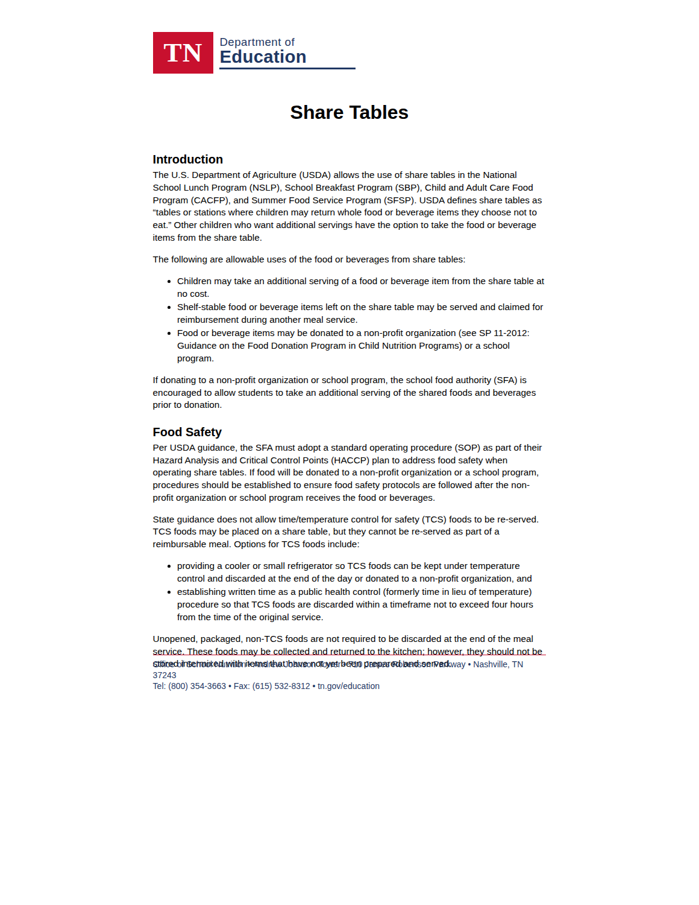| TN | Department of Education |
Share Tables
Introduction
The U.S. Department of Agriculture (USDA) allows the use of share tables in the National School Lunch Program (NSLP), School Breakfast Program (SBP), Child and Adult Care Food Program (CACFP), and Summer Food Service Program (SFSP). USDA defines share tables as “tables or stations where children may return whole food or beverage items they choose not to eat.” Other children who want additional servings have the option to take the food or beverage items from the share table.
The following are allowable uses of the food or beverages from share tables:
Children may take an additional serving of a food or beverage item from the share table at no cost.
Shelf-stable food or beverage items left on the share table may be served and claimed for reimbursement during another meal service.
Food or beverage items may be donated to a non-profit organization (see SP 11-2012: Guidance on the Food Donation Program in Child Nutrition Programs) or a school program.
If donating to a non-profit organization or school program, the school food authority (SFA) is encouraged to allow students to take an additional serving of the shared foods and beverages prior to donation.
Food Safety
Per USDA guidance, the SFA must adopt a standard operating procedure (SOP) as part of their Hazard Analysis and Critical Control Points (HACCP) plan to address food safety when operating share tables. If food will be donated to a non-profit organization or a school program, procedures should be established to ensure food safety protocols are followed after the non-profit organization or school program receives the food or beverages.
State guidance does not allow time/temperature control for safety (TCS) foods to be re-served. TCS foods may be placed on a share table, but they cannot be re-served as part of a reimbursable meal. Options for TCS foods include:
providing a cooler or small refrigerator so TCS foods can be kept under temperature control and discarded at the end of the day or donated to a non-profit organization, and
establishing written time as a public health control (formerly time in lieu of temperature) procedure so that TCS foods are discarded within a timeframe not to exceed four hours from the time of the original service.
Unopened, packaged, non-TCS foods are not required to be discarded at the end of the meal service. These foods may be collected and returned to the kitchen; however, they should not be stored intermixed with items that have not yet been prepared and served.
Office of School Nutrition • Andrew Johnson Tower • 710 James Robertson Parkway • Nashville, TN 37243
Tel: (800) 354-3663 • Fax: (615) 532-8312 • tn.gov/education